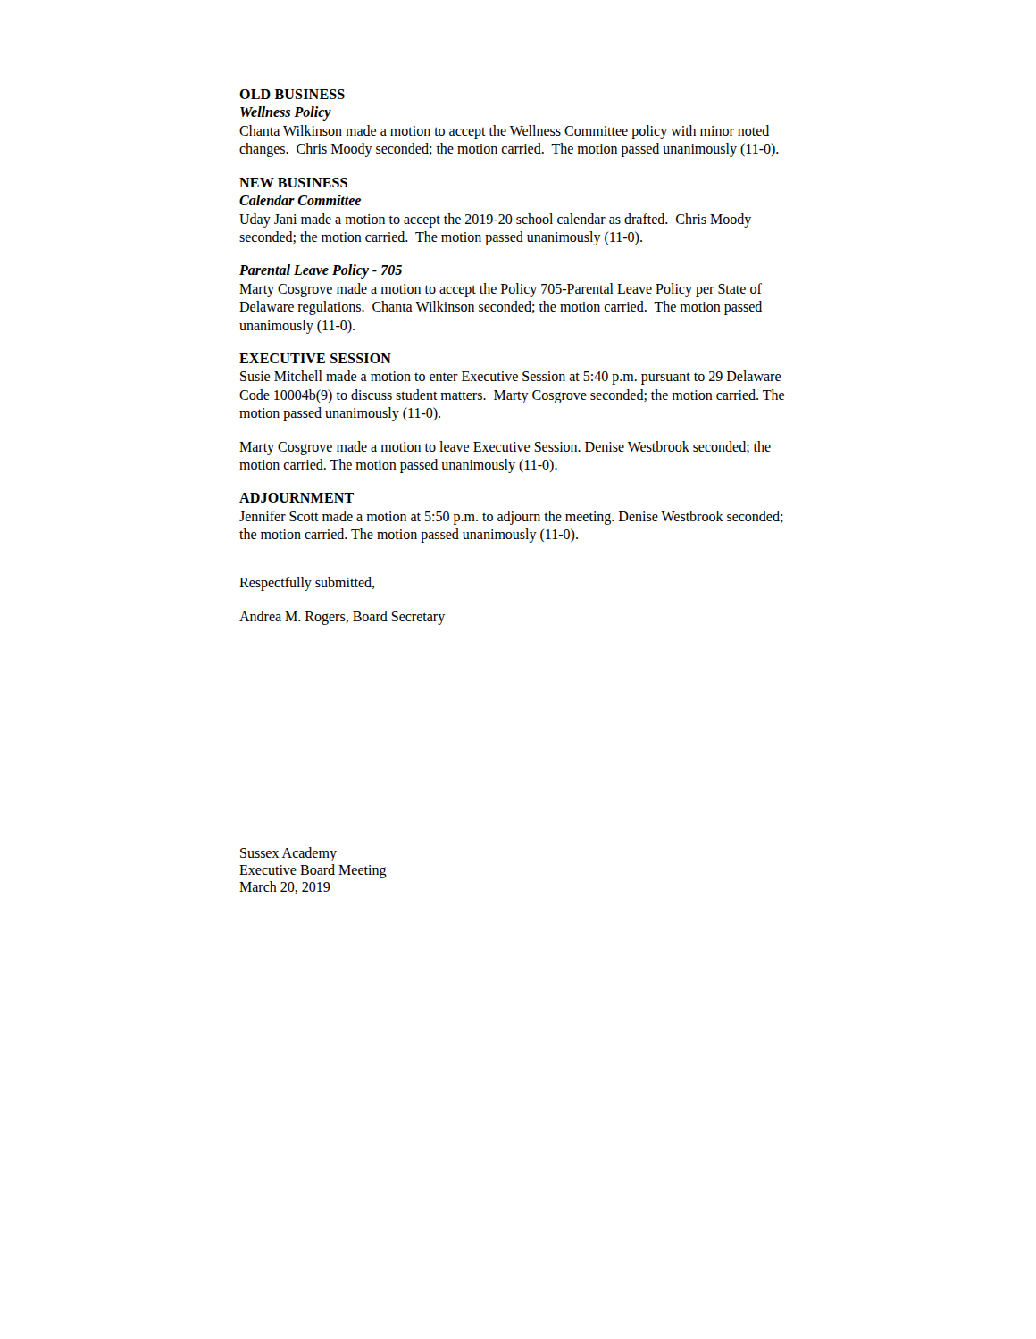Old Business
Wellness Policy
Chanta Wilkinson made a motion to accept the Wellness Committee policy with minor noted changes. Chris Moody seconded; the motion carried. The motion passed unanimously (11-0).
New Business
Calendar Committee
Uday Jani made a motion to accept the 2019-20 school calendar as drafted. Chris Moody seconded; the motion carried. The motion passed unanimously (11-0).
Parental Leave Policy - 705
Marty Cosgrove made a motion to accept the Policy 705-Parental Leave Policy per State of Delaware regulations. Chanta Wilkinson seconded; the motion carried. The motion passed unanimously (11-0).
Executive Session
Susie Mitchell made a motion to enter Executive Session at 5:40 p.m. pursuant to 29 Delaware Code 10004b(9) to discuss student matters. Marty Cosgrove seconded; the motion carried. The motion passed unanimously (11-0).
Marty Cosgrove made a motion to leave Executive Session. Denise Westbrook seconded; the motion carried. The motion passed unanimously (11-0).
Adjournment
Jennifer Scott made a motion at 5:50 p.m. to adjourn the meeting. Denise Westbrook seconded; the motion carried. The motion passed unanimously (11-0).
Respectfully submitted,
Andrea M. Rogers, Board Secretary
Sussex Academy
Executive Board Meeting
March 20, 2019